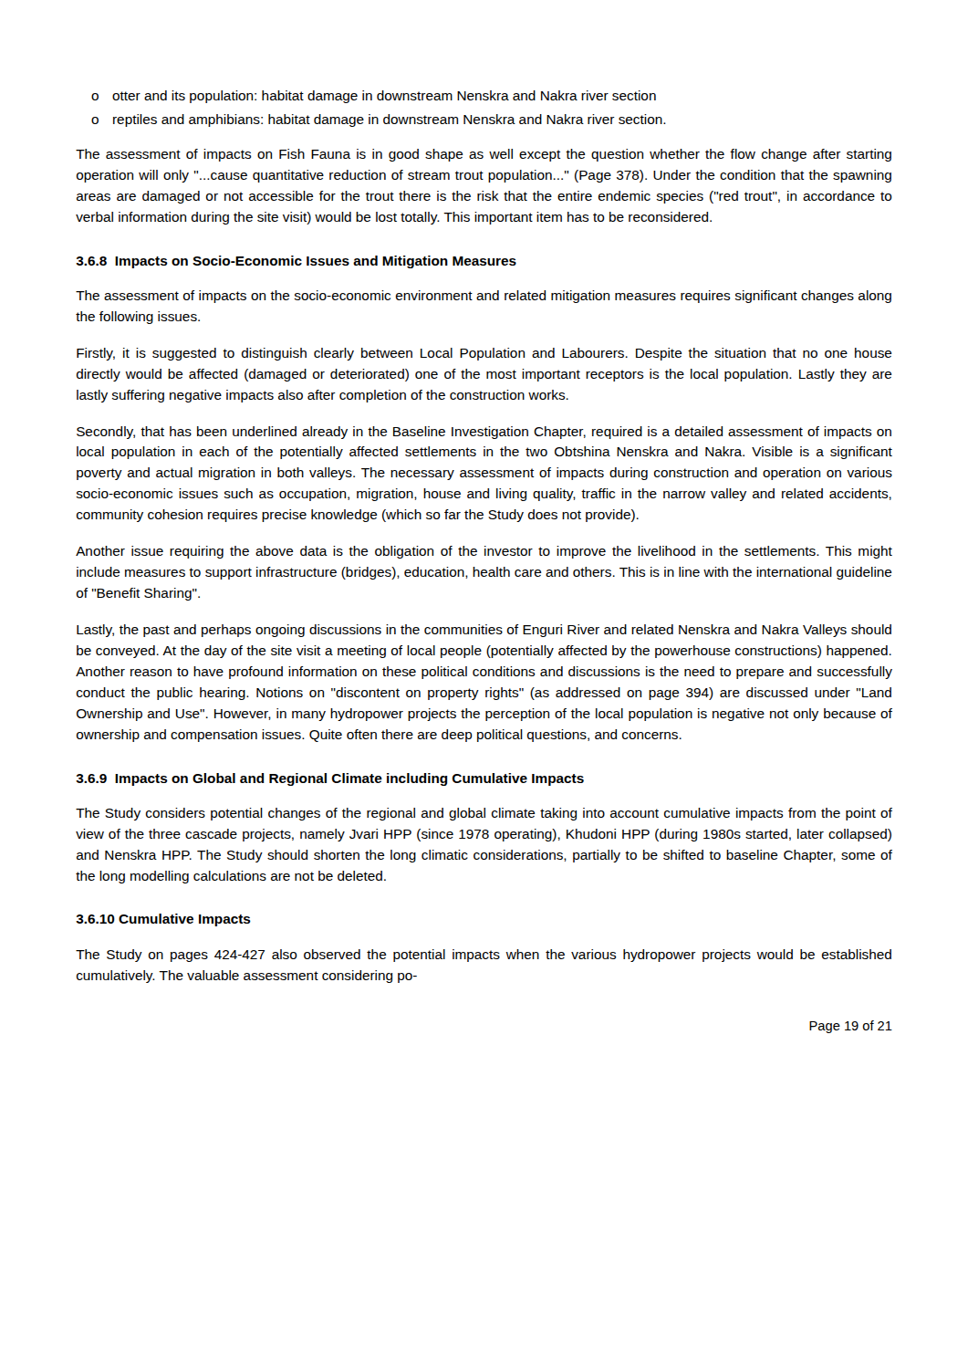otter and its population: habitat damage in downstream Nenskra and Nakra river section
reptiles and amphibians: habitat damage in downstream Nenskra and Nakra river section.
The assessment of impacts on Fish Fauna is in good shape as well except the question whether the flow change after starting operation will only "...cause quantitative reduction of stream trout population..." (Page 378). Under the condition that the spawning areas are damaged or not accessible for the trout there is the risk that the entire endemic species ("red trout", in accordance to verbal information during the site visit) would be lost totally. This important item has to be reconsidered.
3.6.8 Impacts on Socio-Economic Issues and Mitigation Measures
The assessment of impacts on the socio-economic environment and related mitigation measures requires significant changes along the following issues.
Firstly, it is suggested to distinguish clearly between Local Population and Labourers. Despite the situation that no one house directly would be affected (damaged or deteriorated) one of the most important receptors is the local population. Lastly they are lastly suffering negative impacts also after completion of the construction works.
Secondly, that has been underlined already in the Baseline Investigation Chapter, required is a detailed assessment of impacts on local population in each of the potentially affected settlements in the two Obtshina Nenskra and Nakra. Visible is a significant poverty and actual migration in both valleys. The necessary assessment of impacts during construction and operation on various socio-economic issues such as occupation, migration, house and living quality, traffic in the narrow valley and related accidents, community cohesion requires precise knowledge (which so far the Study does not provide).
Another issue requiring the above data is the obligation of the investor to improve the livelihood in the settlements. This might include measures to support infrastructure (bridges), education, health care and others. This is in line with the international guideline of "Benefit Sharing".
Lastly, the past and perhaps ongoing discussions in the communities of Enguri River and related Nenskra and Nakra Valleys should be conveyed. At the day of the site visit a meeting of local people (potentially affected by the powerhouse constructions) happened. Another reason to have profound information on these political conditions and discussions is the need to prepare and successfully conduct the public hearing. Notions on "discontent on property rights" (as addressed on page 394) are discussed under "Land Ownership and Use". However, in many hydropower projects the perception of the local population is negative not only because of ownership and compensation issues. Quite often there are deep political questions, and concerns.
3.6.9 Impacts on Global and Regional Climate including Cumulative Impacts
The Study considers potential changes of the regional and global climate taking into account cumulative impacts from the point of view of the three cascade projects, namely Jvari HPP (since 1978 operating), Khudoni HPP (during 1980s started, later collapsed) and Nenskra HPP. The Study should shorten the long climatic considerations, partially to be shifted to baseline Chapter, some of the long modelling calculations are not be deleted.
3.6.10 Cumulative Impacts
The Study on pages 424-427 also observed the potential impacts when the various hydropower projects would be established cumulatively. The valuable assessment considering po-
Page 19 of 21